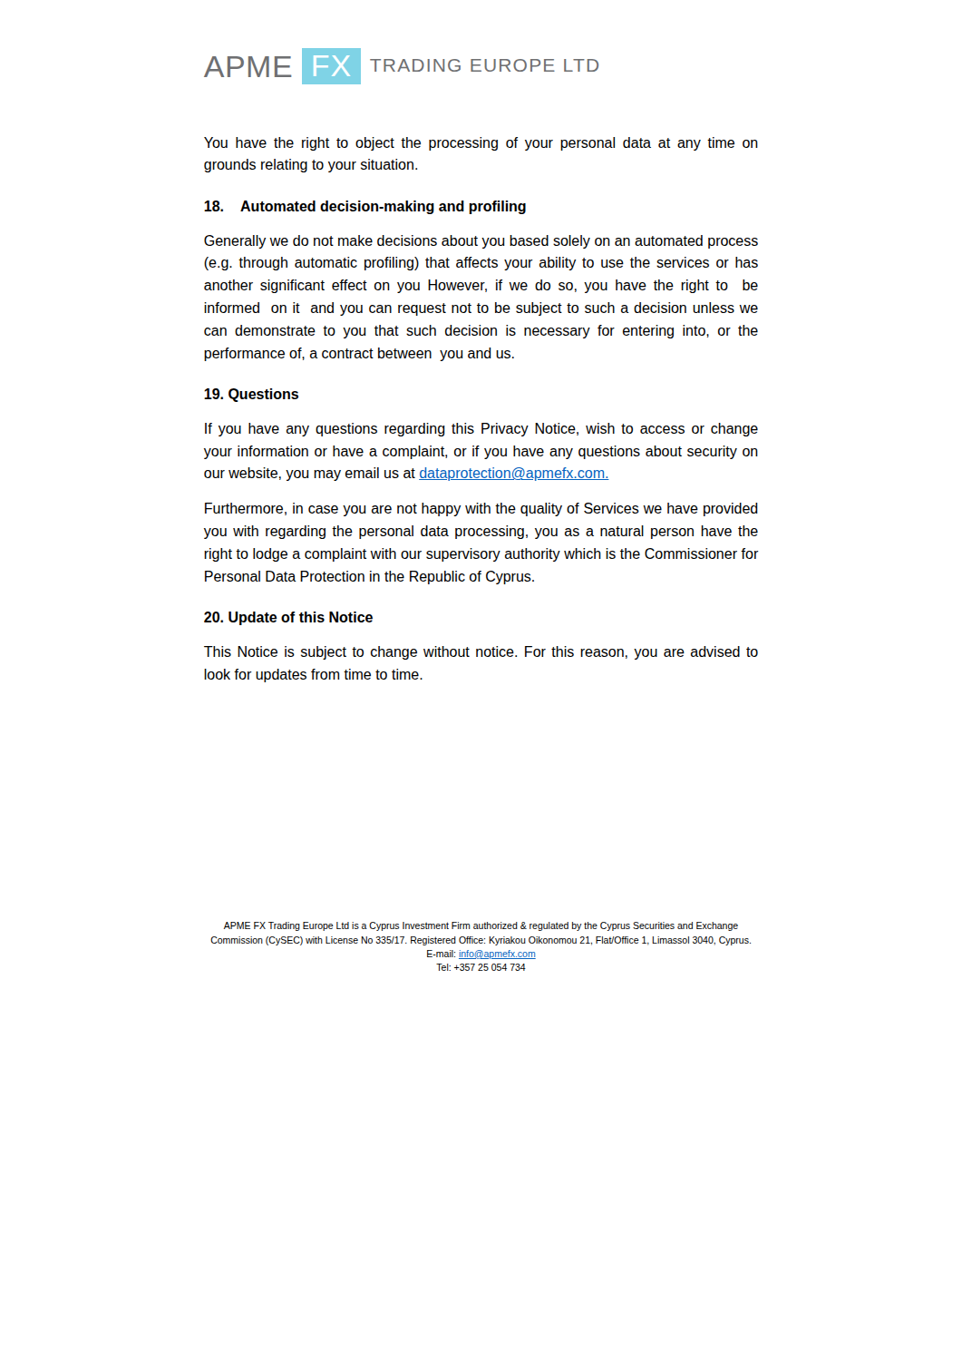APME FX TRADING EUROPE LTD
You have the right to object the processing of your personal data at any time on grounds relating to your situation.
18. Automated decision-making and profiling
Generally we do not make decisions about you based solely on an automated process (e.g. through automatic profiling) that affects your ability to use the services or has another significant effect on you However, if we do so, you have the right to be informed on it and you can request not to be subject to such a decision unless we can demonstrate to you that such decision is necessary for entering into, or the performance of, a contract between you and us.
19. Questions
If you have any questions regarding this Privacy Notice, wish to access or change your information or have a complaint, or if you have any questions about security on our website, you may email us at dataprotection@apmefx.com.
Furthermore, in case you are not happy with the quality of Services we have provided you with regarding the personal data processing, you as a natural person have the right to lodge a complaint with our supervisory authority which is the Commissioner for Personal Data Protection in the Republic of Cyprus.
20. Update of this Notice
This Notice is subject to change without notice. For this reason, you are advised to look for updates from time to time.
APME FX Trading Europe Ltd is a Cyprus Investment Firm authorized & regulated by the Cyprus Securities and Exchange Commission (CySEC) with License No 335/17. Registered Office: Kyriakou Oikonomou 21, Flat/Office 1, Limassol 3040, Cyprus.
E-mail: info@apmefx.com
Tel: +357 25 054 734